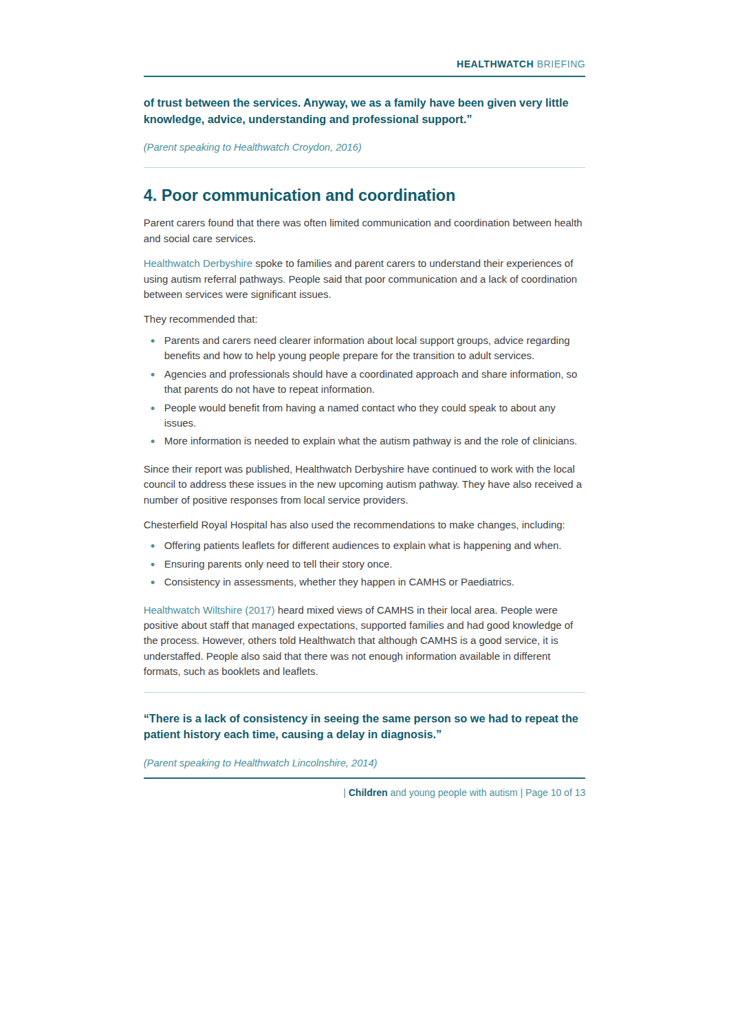HEALTHWATCH BRIEFING
of trust between the services. Anyway, we as a family have been given very little knowledge, advice, understanding and professional support.”
(Parent speaking to Healthwatch Croydon, 2016)
4. Poor communication and coordination
Parent carers found that there was often limited communication and coordination between health and social care services.
Healthwatch Derbyshire spoke to families and parent carers to understand their experiences of using autism referral pathways. People said that poor communication and a lack of coordination between services were significant issues.
They recommended that:
Parents and carers need clearer information about local support groups, advice regarding benefits and how to help young people prepare for the transition to adult services.
Agencies and professionals should have a coordinated approach and share information, so that parents do not have to repeat information.
People would benefit from having a named contact who they could speak to about any issues.
More information is needed to explain what the autism pathway is and the role of clinicians.
Since their report was published, Healthwatch Derbyshire have continued to work with the local council to address these issues in the new upcoming autism pathway. They have also received a number of positive responses from local service providers.
Chesterfield Royal Hospital has also used the recommendations to make changes, including:
Offering patients leaflets for different audiences to explain what is happening and when.
Ensuring parents only need to tell their story once.
Consistency in assessments, whether they happen in CAMHS or Paediatrics.
Healthwatch Wiltshire (2017) heard mixed views of CAMHS in their local area. People were positive about staff that managed expectations, supported families and had good knowledge of the process. However, others told Healthwatch that although CAMHS is a good service, it is understaffed. People also said that there was not enough information available in different formats, such as booklets and leaflets.
“There is a lack of consistency in seeing the same person so we had to repeat the patient history each time, causing a delay in diagnosis.”
(Parent speaking to Healthwatch Lincolnshire, 2014)
| Children and young people with autism | Page 10 of 13